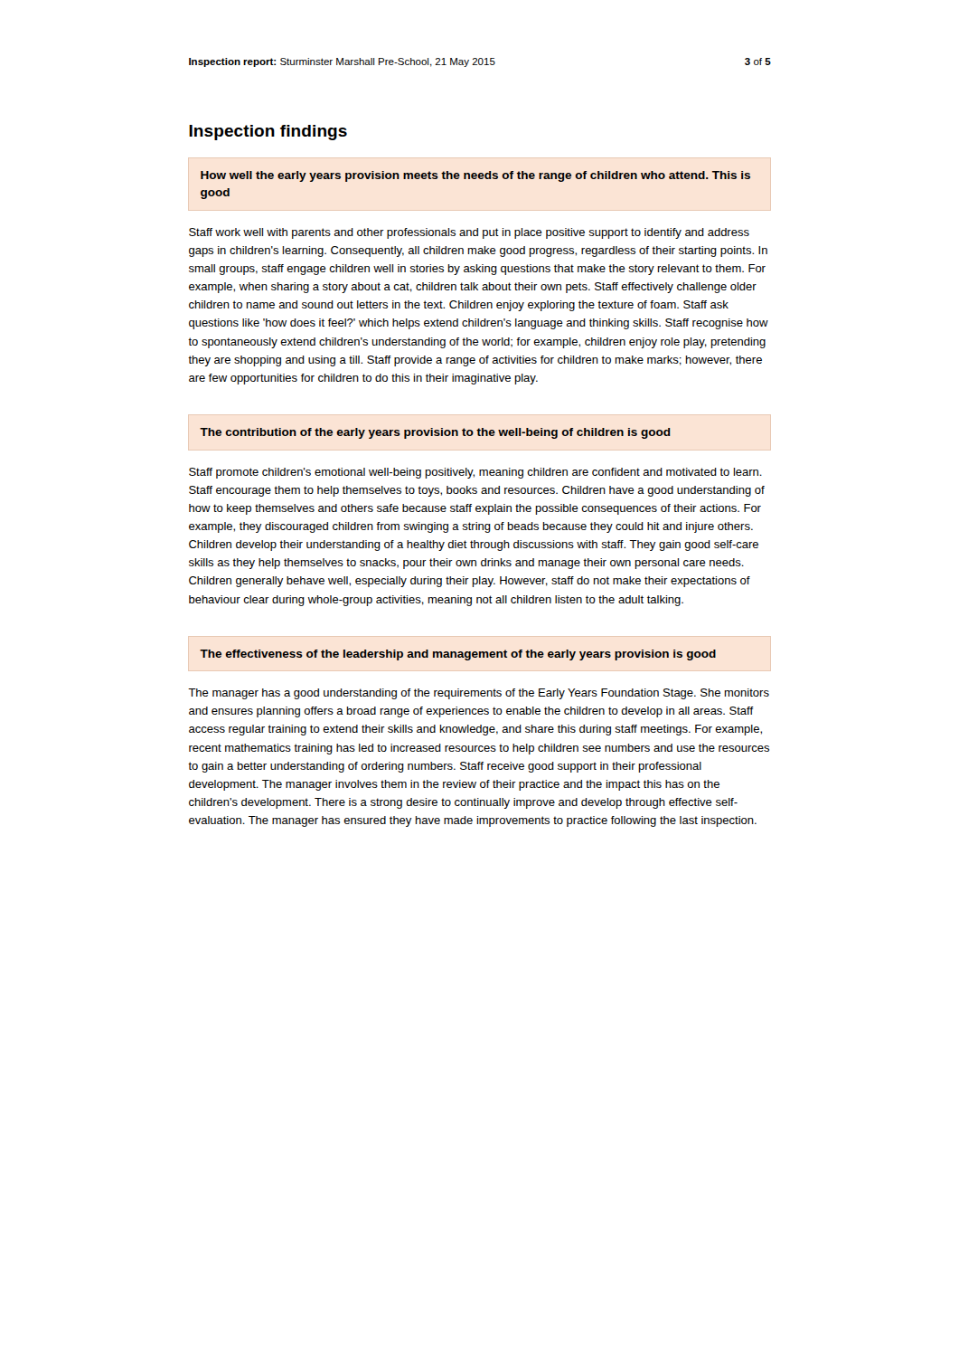Inspection report: Sturminster Marshall Pre-School, 21 May 2015
3 of 5
Inspection findings
How well the early years provision meets the needs of the range of children who attend. This is good
Staff work well with parents and other professionals and put in place positive support to identify and address gaps in children's learning. Consequently, all children make good progress, regardless of their starting points. In small groups, staff engage children well in stories by asking questions that make the story relevant to them. For example, when sharing a story about a cat, children talk about their own pets. Staff effectively challenge older children to name and sound out letters in the text. Children enjoy exploring the texture of foam. Staff ask questions like 'how does it feel?' which helps extend children's language and thinking skills. Staff recognise how to spontaneously extend children's understanding of the world; for example, children enjoy role play, pretending they are shopping and using a till. Staff provide a range of activities for children to make marks; however, there are few opportunities for children to do this in their imaginative play.
The contribution of the early years provision to the well-being of children is good
Staff promote children's emotional well-being positively, meaning children are confident and motivated to learn. Staff encourage them to help themselves to toys, books and resources. Children have a good understanding of how to keep themselves and others safe because staff explain the possible consequences of their actions. For example, they discouraged children from swinging a string of beads because they could hit and injure others. Children develop their understanding of a healthy diet through discussions with staff. They gain good self-care skills as they help themselves to snacks, pour their own drinks and manage their own personal care needs. Children generally behave well, especially during their play. However, staff do not make their expectations of behaviour clear during whole-group activities, meaning not all children listen to the adult talking.
The effectiveness of the leadership and management of the early years provision is good
The manager has a good understanding of the requirements of the Early Years Foundation Stage. She monitors and ensures planning offers a broad range of experiences to enable the children to develop in all areas. Staff access regular training to extend their skills and knowledge, and share this during staff meetings. For example, recent mathematics training has led to increased resources to help children see numbers and use the resources to gain a better understanding of ordering numbers. Staff receive good support in their professional development. The manager involves them in the review of their practice and the impact this has on the children's development. There is a strong desire to continually improve and develop through effective self-evaluation. The manager has ensured they have made improvements to practice following the last inspection.